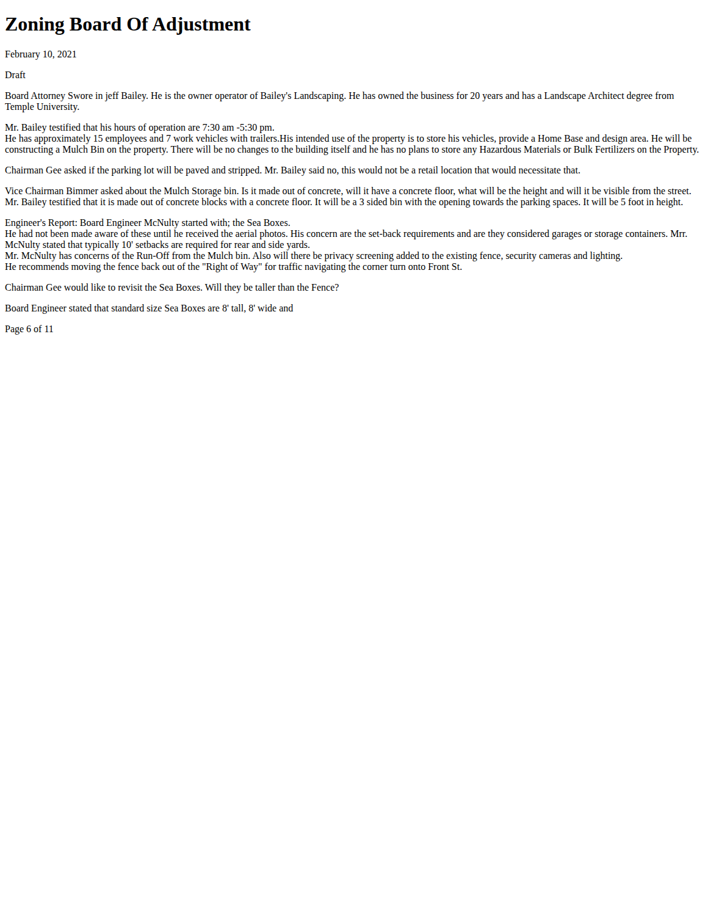Zoning Board Of Adjustment
February 10, 2021
Draft
Board Attorney Swore in jeff Bailey. He is the owner operator of Bailey's Landscaping. He has owned the business for 20 years and has a Landscape Architect degree from Temple University.
Mr. Bailey testified that his hours of operation are 7:30 am -5:30 pm.
He has approximately 15 employees and 7 work vehicles with trailers.His intended use of the property is to store his vehicles, provide a Home Base and design area. He will be constructing a Mulch Bin on the property. There will be no changes to the building itself and he has no plans to store any Hazardous Materials or Bulk Fertilizers on the Property.
Chairman Gee asked if the parking lot will be paved and stripped. Mr. Bailey said no, this would not be a retail location that would necessitate that.
Vice Chairman Bimmer asked about the Mulch Storage bin. Is it made out of concrete, will it have a concrete floor, what will be the height and will it be visible from the street.
Mr. Bailey testified that it is made out of concrete blocks with a concrete floor. It will be a 3 sided bin with the opening towards the parking spaces. It will be 5 foot in height.
Engineer's Report: Board Engineer McNulty started with; the Sea Boxes.
He had not been made aware of these until he received the aerial photos. His concern are the set-back requirements and are they considered garages or storage containers. Mrr. McNulty stated that typically 10' setbacks are required for rear and side yards.
Mr. McNulty has concerns of the Run-Off from the Mulch bin. Also will there be privacy screening added to the existing fence, security cameras and lighting.
He recommends moving the fence back out of the "Right of Way" for traffic navigating the corner turn onto Front St.
Chairman Gee would like to revisit the Sea Boxes. Will they be taller than the Fence?
Board Engineer stated that standard size Sea Boxes are 8' tall, 8' wide and
Page 6 of 11